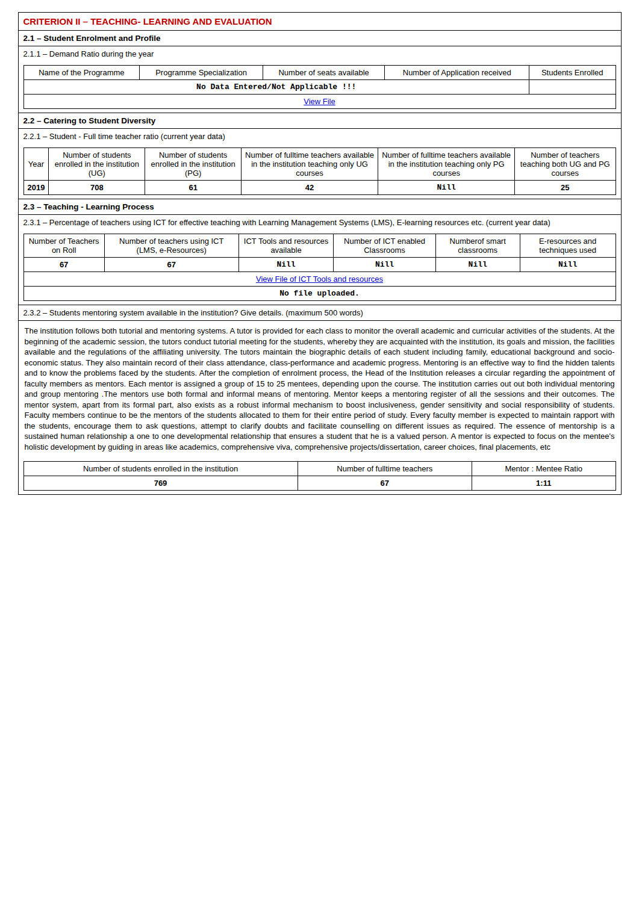CRITERION II – TEACHING- LEARNING AND EVALUATION
2.1 – Student Enrolment and Profile
2.1.1 – Demand Ratio during the year
| Name of the Programme | Programme Specialization | Number of seats available | Number of Application received | Students Enrolled |
| --- | --- | --- | --- | --- |
| No Data Entered/Not Applicable !!! | |
| View File |
2.2 – Catering to Student Diversity
2.2.1 – Student - Full time teacher ratio (current year data)
| Year | Number of students enrolled in the institution (UG) | Number of students enrolled in the institution (PG) | Number of fulltime teachers available in the institution teaching only UG courses | Number of fulltime teachers available in the institution teaching only PG courses | Number of teachers teaching both UG and PG courses |
| --- | --- | --- | --- | --- | --- |
| 2019 | 708 | 61 | 42 | Nill | 25 |
2.3 – Teaching - Learning Process
2.3.1 – Percentage of teachers using ICT for effective teaching with Learning Management Systems (LMS), E-learning resources etc. (current year data)
| Number of Teachers on Roll | Number of teachers using ICT (LMS, e-Resources) | ICT Tools and resources available | Number of ICT enabled Classrooms | Numberof smart classrooms | E-resources and techniques used |
| --- | --- | --- | --- | --- | --- |
| 67 | 67 | Nill | Nill | Nill | Nill |
| View File of ICT Tools and resources |
| No file uploaded. |
2.3.2 – Students mentoring system available in the institution? Give details. (maximum 500 words)
The institution follows both tutorial and mentoring systems. A tutor is provided for each class to monitor the overall academic and curricular activities of the students. At the beginning of the academic session, the tutors conduct tutorial meeting for the students, whereby they are acquainted with the institution, its goals and mission, the facilities available and the regulations of the affiliating university. The tutors maintain the biographic details of each student including family, educational background and socio-economic status. They also maintain record of their class attendance, class-performance and academic progress. Mentoring is an effective way to find the hidden talents and to know the problems faced by the students. After the completion of enrolment process, the Head of the Institution releases a circular regarding the appointment of faculty members as mentors. Each mentor is assigned a group of 15 to 25 mentees, depending upon the course. The institution carries out out both individual mentoring and group mentoring .The mentors use both formal and informal means of mentoring. Mentor keeps a mentoring register of all the sessions and their outcomes. The mentor system, apart from its formal part, also exists as a robust informal mechanism to boost inclusiveness, gender sensitivity and social responsibility of students. Faculty members continue to be the mentors of the students allocated to them for their entire period of study. Every faculty member is expected to maintain rapport with the students, encourage them to ask questions, attempt to clarify doubts and facilitate counselling on different issues as required. The essence of mentorship is a sustained human relationship a one to one developmental relationship that ensures a student that he is a valued person. A mentor is expected to focus on the mentee's holistic development by guiding in areas like academics, comprehensive viva, comprehensive projects/dissertation, career choices, final placements, etc
| Number of students enrolled in the institution | Number of fulltime teachers | Mentor : Mentee Ratio |
| --- | --- | --- |
| 769 | 67 | 1:11 |